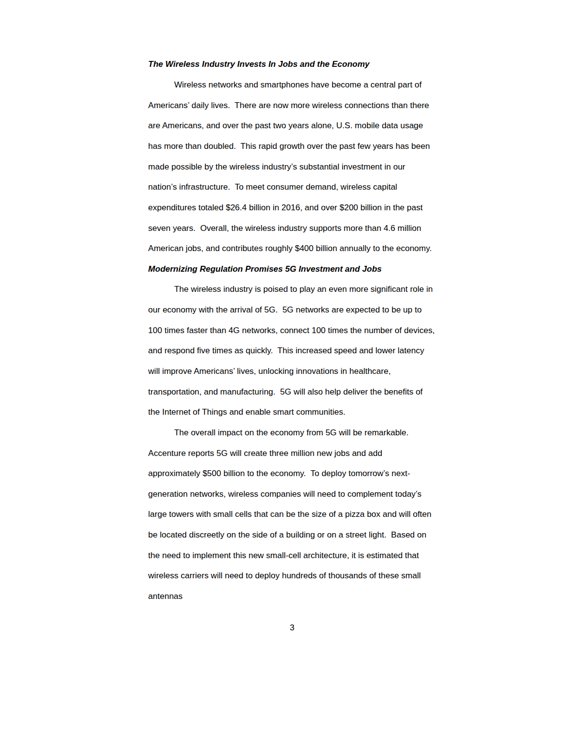The Wireless Industry Invests In Jobs and the Economy
Wireless networks and smartphones have become a central part of Americans’ daily lives. There are now more wireless connections than there are Americans, and over the past two years alone, U.S. mobile data usage has more than doubled. This rapid growth over the past few years has been made possible by the wireless industry’s substantial investment in our nation’s infrastructure. To meet consumer demand, wireless capital expenditures totaled $26.4 billion in 2016, and over $200 billion in the past seven years. Overall, the wireless industry supports more than 4.6 million American jobs, and contributes roughly $400 billion annually to the economy.
Modernizing Regulation Promises 5G Investment and Jobs
The wireless industry is poised to play an even more significant role in our economy with the arrival of 5G. 5G networks are expected to be up to 100 times faster than 4G networks, connect 100 times the number of devices, and respond five times as quickly. This increased speed and lower latency will improve Americans’ lives, unlocking innovations in healthcare, transportation, and manufacturing. 5G will also help deliver the benefits of the Internet of Things and enable smart communities.
The overall impact on the economy from 5G will be remarkable. Accenture reports 5G will create three million new jobs and add approximately $500 billion to the economy. To deploy tomorrow’s next-generation networks, wireless companies will need to complement today’s large towers with small cells that can be the size of a pizza box and will often be located discreetly on the side of a building or on a street light. Based on the need to implement this new small-cell architecture, it is estimated that wireless carriers will need to deploy hundreds of thousands of these small antennas
3